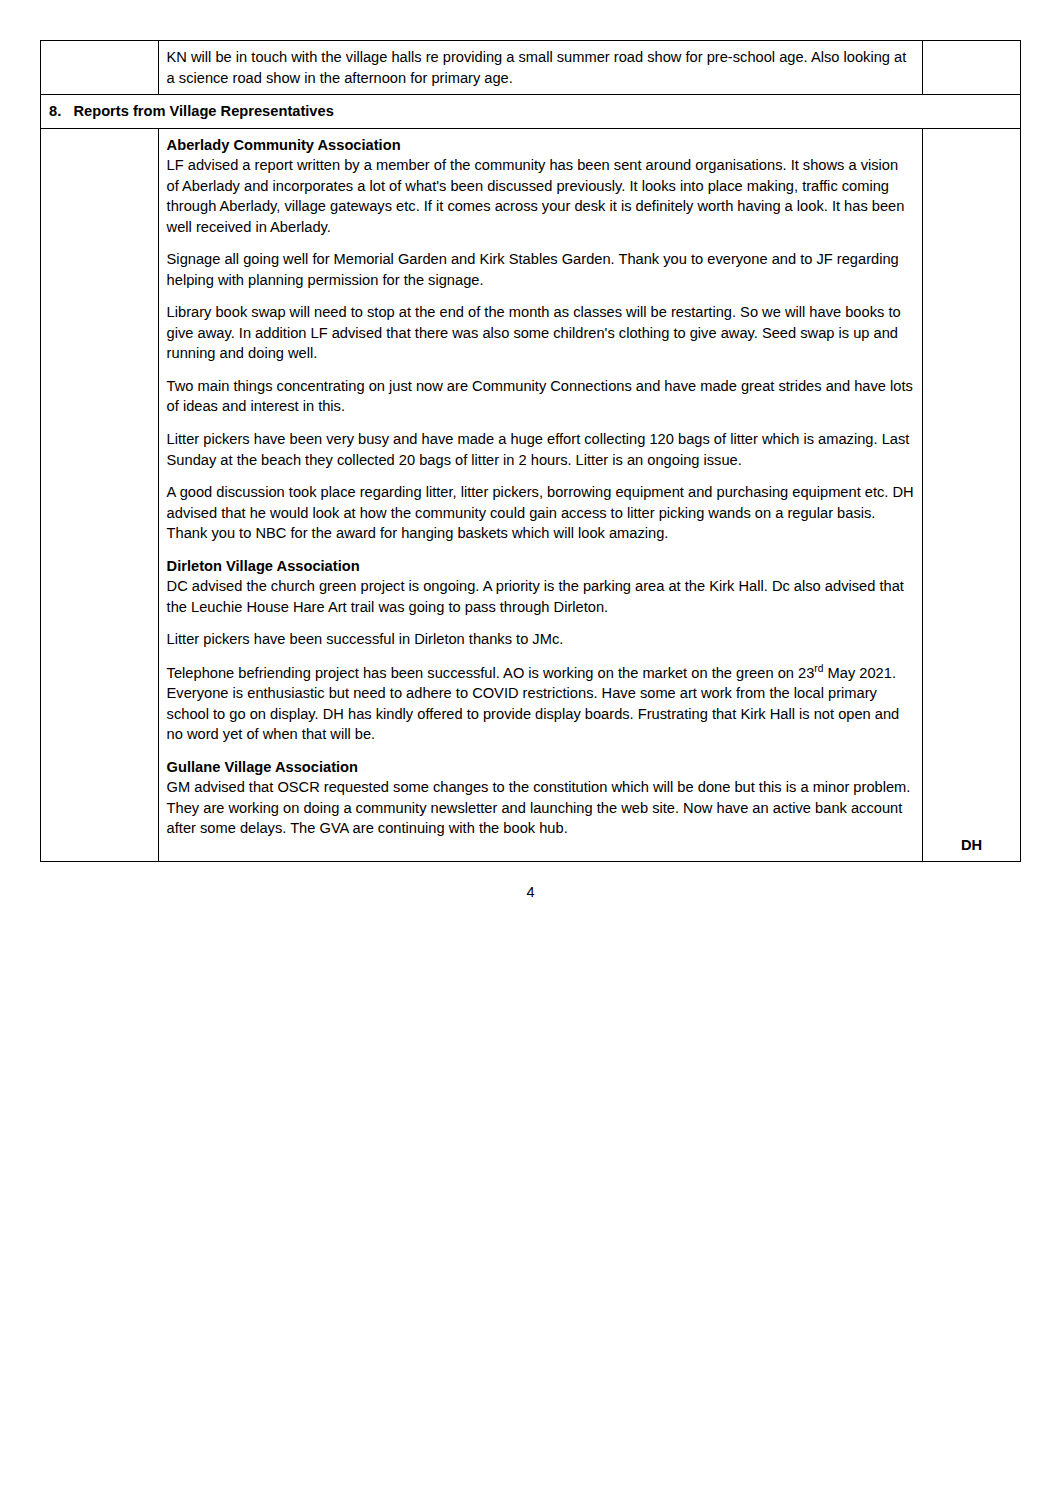| | KN will be in touch with the village halls re providing a small summer road show for pre-school age. Also looking at a science road show in the afternoon for primary age. | |
| 8. Reports from Village Representatives |
| | Aberlady Community Association LF advised a report written by a member of the community has been sent around organisations. It shows a vision of Aberlady and incorporates a lot of what's been discussed previously. It looks into place making, traffic coming through Aberlady, village gateways etc. If it comes across your desk it is definitely worth having a look. It has been well received in Aberlady. Signage all going well for Memorial Garden and Kirk Stables Garden. Thank you to everyone and to JF regarding helping with planning permission for the signage. Library book swap will need to stop at the end of the month as classes will be restarting. So we will have books to give away. In addition LF advised that there was also some children's clothing to give away. Seed swap is up and running and doing well. Two main things concentrating on just now are Community Connections and have made great strides and have lots of ideas and interest in this. Litter pickers have been very busy and have made a huge effort collecting 120 bags of litter which is amazing. Last Sunday at the beach they collected 20 bags of litter in 2 hours. Litter is an ongoing issue. A good discussion took place regarding litter, litter pickers, borrowing equipment and purchasing equipment etc. DH advised that he would look at how the community could gain access to litter picking wands on a regular basis. Thank you to NBC for the award for hanging baskets which will look amazing. Dirleton Village Association DC advised the church green project is ongoing. A priority is the parking area at the Kirk Hall. Dc also advised that the Leuchie House Hare Art trail was going to pass through Dirleton. Litter pickers have been successful in Dirleton thanks to JMc. Telephone befriending project has been successful. AO is working on the market on the green on 23 rd May 2021. Everyone is enthusiastic but need to adhere to COVID restrictions. Have some art work from the local primary school to go on display. DH has kindly offered to provide display boards. Frustrating that Kirk Hall is not open and no word yet of when that will be. Gullane Village Association GM advised that OSCR requested some changes to the constitution which will be done but this is a minor problem. They are working on doing a community newsletter and launching the web site. Now have an active bank account after some delays. The GVA are continuing with the book hub. | DH |
4